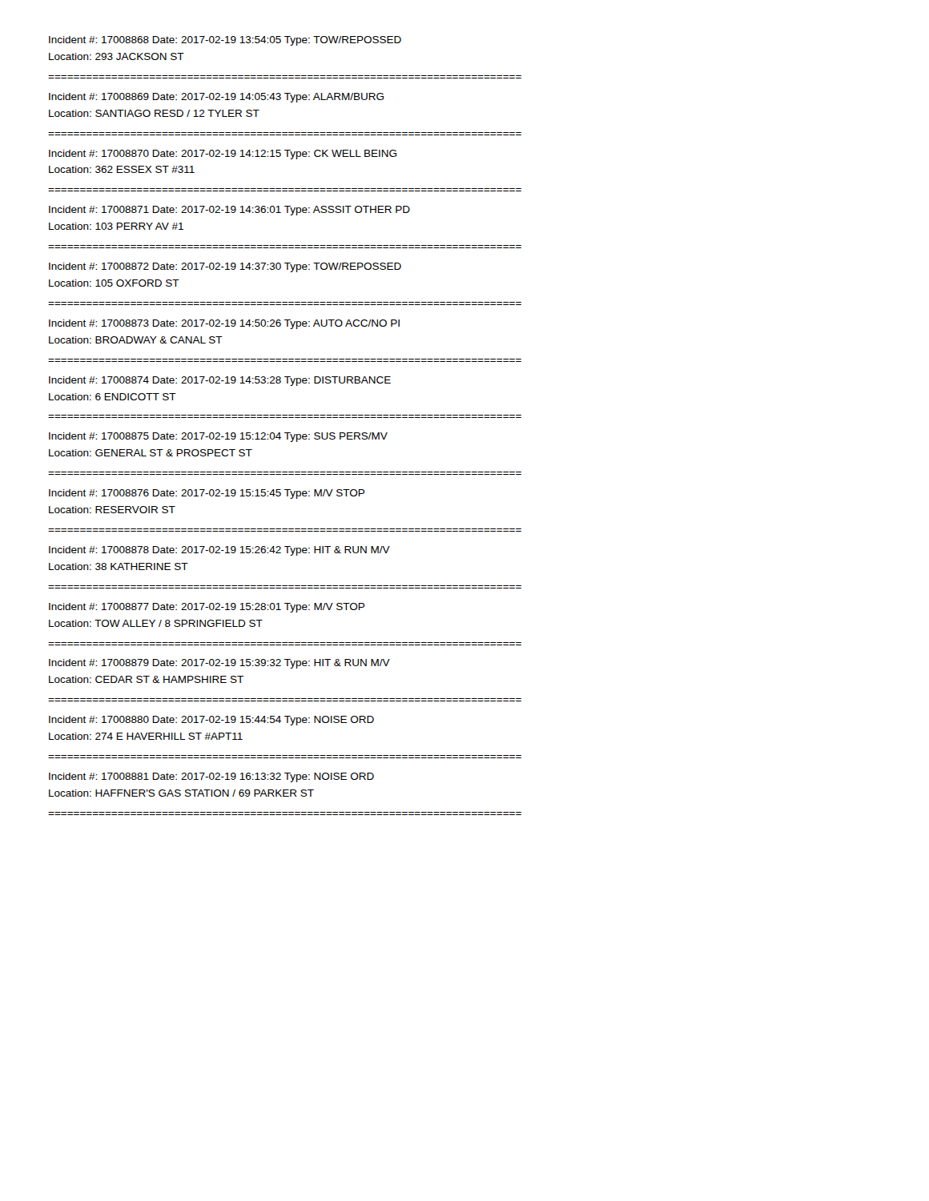Incident #: 17008868 Date: 2017-02-19 13:54:05 Type: TOW/REPOSSED
Location: 293 JACKSON ST
===========================================================================
Incident #: 17008869 Date: 2017-02-19 14:05:43 Type: ALARM/BURG
Location: SANTIAGO RESD / 12 TYLER ST
===========================================================================
Incident #: 17008870 Date: 2017-02-19 14:12:15 Type: CK WELL BEING
Location: 362 ESSEX ST #311
===========================================================================
Incident #: 17008871 Date: 2017-02-19 14:36:01 Type: ASSSIT OTHER PD
Location: 103 PERRY AV #1
===========================================================================
Incident #: 17008872 Date: 2017-02-19 14:37:30 Type: TOW/REPOSSED
Location: 105 OXFORD ST
===========================================================================
Incident #: 17008873 Date: 2017-02-19 14:50:26 Type: AUTO ACC/NO PI
Location: BROADWAY & CANAL ST
===========================================================================
Incident #: 17008874 Date: 2017-02-19 14:53:28 Type: DISTURBANCE
Location: 6 ENDICOTT ST
===========================================================================
Incident #: 17008875 Date: 2017-02-19 15:12:04 Type: SUS PERS/MV
Location: GENERAL ST & PROSPECT ST
===========================================================================
Incident #: 17008876 Date: 2017-02-19 15:15:45 Type: M/V STOP
Location: RESERVOIR ST
===========================================================================
Incident #: 17008878 Date: 2017-02-19 15:26:42 Type: HIT & RUN M/V
Location: 38 KATHERINE ST
===========================================================================
Incident #: 17008877 Date: 2017-02-19 15:28:01 Type: M/V STOP
Location: TOW ALLEY / 8 SPRINGFIELD ST
===========================================================================
Incident #: 17008879 Date: 2017-02-19 15:39:32 Type: HIT & RUN M/V
Location: CEDAR ST & HAMPSHIRE ST
===========================================================================
Incident #: 17008880 Date: 2017-02-19 15:44:54 Type: NOISE ORD
Location: 274 E HAVERHILL ST #APT11
===========================================================================
Incident #: 17008881 Date: 2017-02-19 16:13:32 Type: NOISE ORD
Location: HAFFNER'S GAS STATION / 69 PARKER ST
===========================================================================